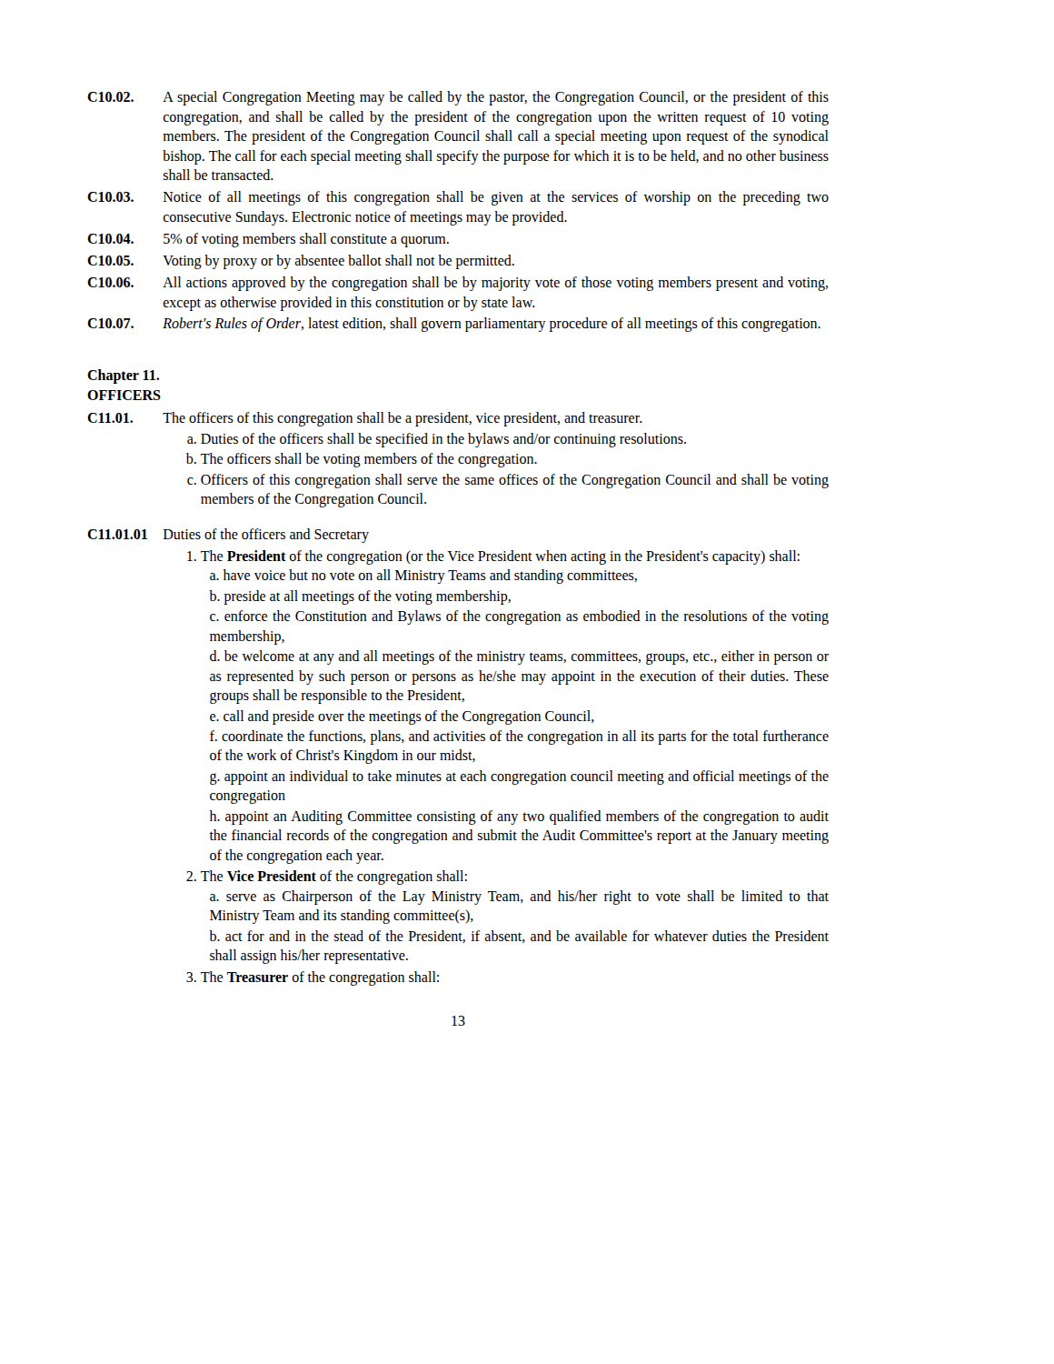C10.02.
A special Congregation Meeting may be called by the pastor, the Congregation Council, or the president of this congregation, and shall be called by the president of the congregation upon the written request of 10 voting members. The president of the Congregation Council shall call a special meeting upon request of the synodical bishop. The call for each special meeting shall specify the purpose for which it is to be held, and no other business shall be transacted.
C10.03.
Notice of all meetings of this congregation shall be given at the services of worship on the preceding two consecutive Sundays. Electronic notice of meetings may be provided.
C10.04.
5% of voting members shall constitute a quorum.
C10.05.
Voting by proxy or by absentee ballot shall not be permitted.
C10.06.
All actions approved by the congregation shall be by majority vote of those voting members present and voting, except as otherwise provided in this constitution or by state law.
C10.07.
Robert's Rules of Order, latest edition, shall govern parliamentary procedure of all meetings of this congregation.
Chapter 11.
OFFICERS
C11.01.
The officers of this congregation shall be a president, vice president, and treasurer.
Duties of the officers shall be specified in the bylaws and/or continuing resolutions.
The officers shall be voting members of the congregation.
Officers of this congregation shall serve the same offices of the Congregation Council and shall be voting members of the Congregation Council.
C11.01.01
Duties of the officers and Secretary
The President of the congregation (or the Vice President when acting in the President's capacity) shall:
a. have voice but no vote on all Ministry Teams and standing committees,
b. preside at all meetings of the voting membership,
c. enforce the Constitution and Bylaws of the congregation as embodied in the resolutions of the voting membership,
d. be welcome at any and all meetings of the ministry teams, committees, groups, etc., either in person or as represented by such person or persons as he/she may appoint in the execution of their duties. These groups shall be responsible to the President,
e. call and preside over the meetings of the Congregation Council,
f. coordinate the functions, plans, and activities of the congregation in all its parts for the total furtherance of the work of Christ's Kingdom in our midst,
g. appoint an individual to take minutes at each congregation council meeting and official meetings of the congregation
h. appoint an Auditing Committee consisting of any two qualified members of the congregation to audit the financial records of the congregation and submit the Audit Committee's report at the January meeting of the congregation each year.
The Vice President of the congregation shall:
a. serve as Chairperson of the Lay Ministry Team, and his/her right to vote shall be limited to that Ministry Team and its standing committee(s),
b. act for and in the stead of the President, if absent, and be available for whatever duties the President shall assign his/her representative.
The Treasurer of the congregation shall:
13